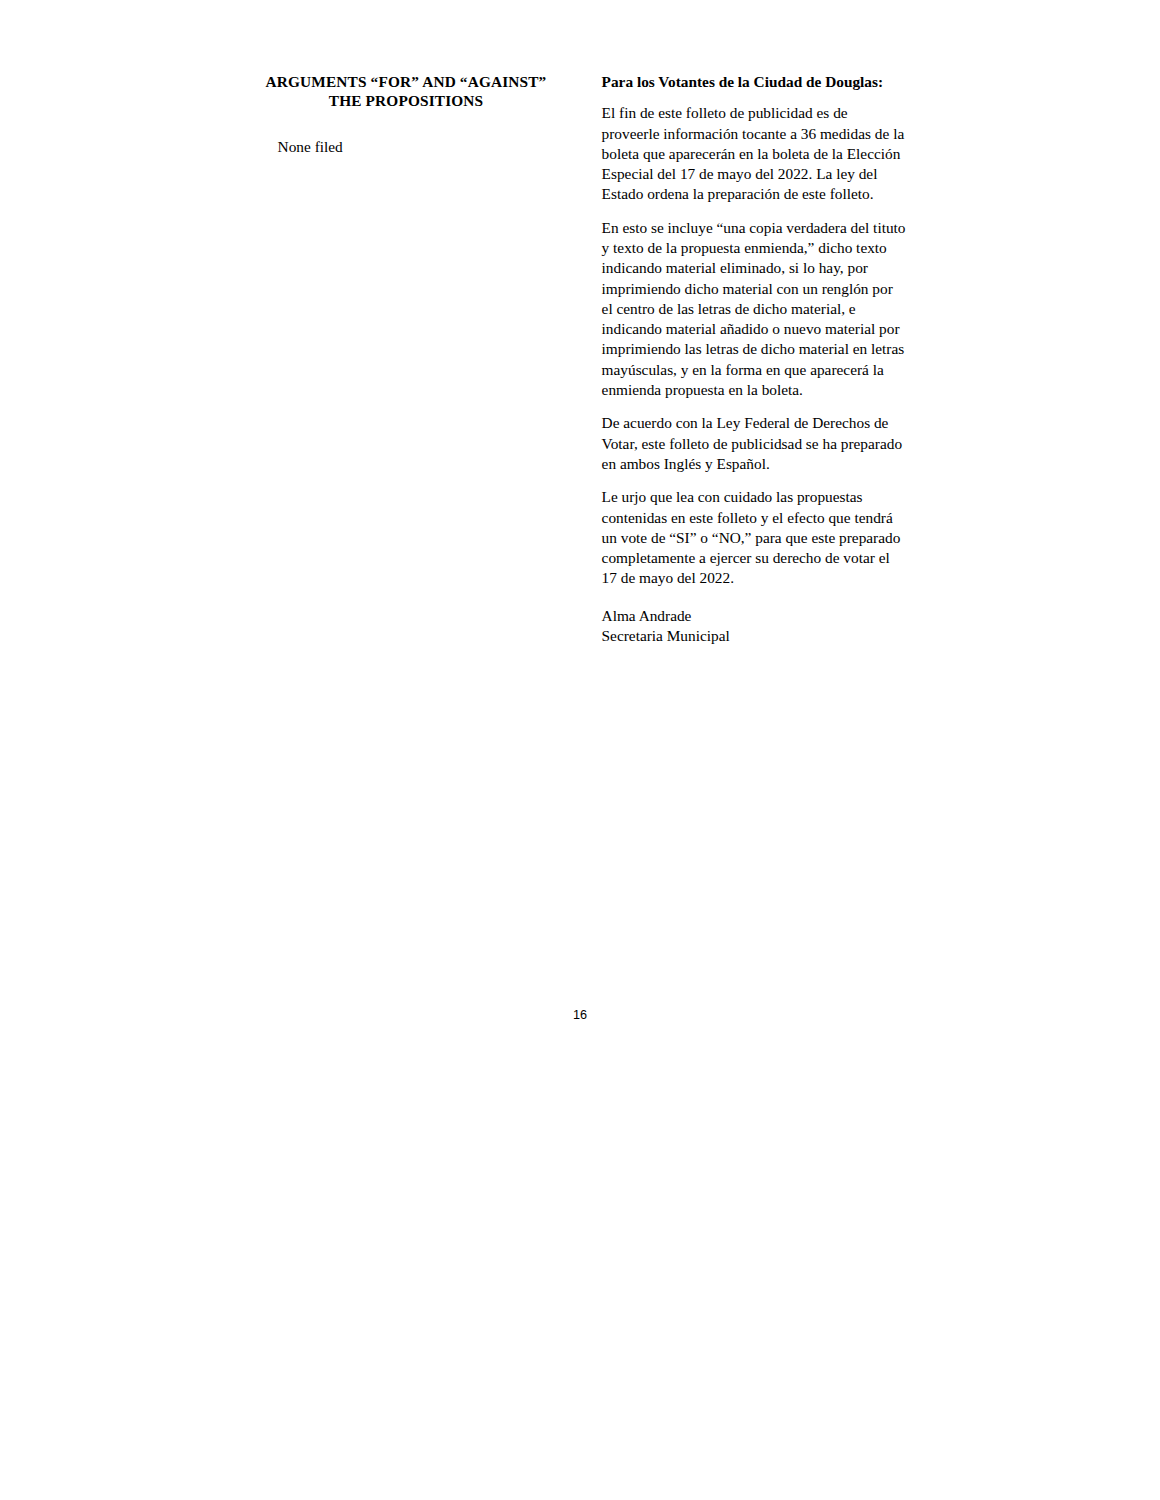ARGUMENTS “FOR” AND “AGAINST”
THE PROPOSITIONS
None filed
Para los Votantes de la Ciudad de Douglas:
El fin de este folleto de publicidad es de proveerle información tocante a 36 medidas de la boleta que aparecerán en la boleta de la Elección Especial del 17 de mayo del 2022. La ley del Estado ordena la preparación de este folleto.
En esto se incluye “una copia verdadera del tituto y texto de la propuesta enmienda,” dicho texto indicando material eliminado, si lo hay, por imprimiendo dicho material con un renglón por el centro de las letras de dicho material, e indicando material añadido o nuevo material por imprimiendo las letras de dicho material en letras mayúsculas, y en la forma en que aparecerá la enmienda propuesta en la boleta.
De acuerdo con la Ley Federal de Derechos de Votar, este folleto de publicidsad se ha preparado en ambos Inglés y Español.
Le urjo que lea con cuidado las propuestas contenidas en este folleto y el efecto que tendrá un vote de “SI” o “NO,” para que este preparado completamente a ejercer su derecho de votar el 17 de mayo del 2022.
Alma Andrade
Secretaria Municipal
16